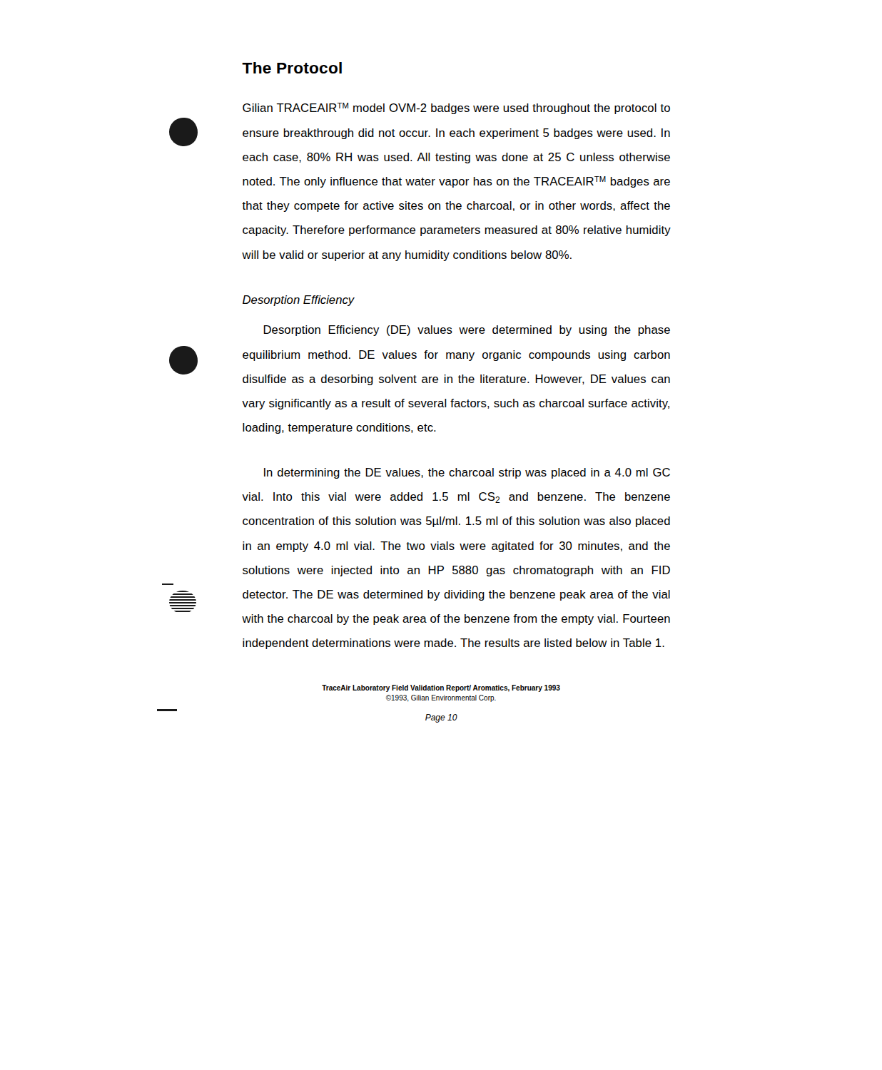The Protocol
Gilian TRACEAIRTM model OVM-2 badges were used throughout the protocol to ensure breakthrough did not occur. In each experiment 5 badges were used. In each case, 80% RH was used. All testing was done at 25 C unless otherwise noted. The only influence that water vapor has on the TRACEAIRTM badges are that they compete for active sites on the charcoal, or in other words, affect the capacity. Therefore performance parameters measured at 80% relative humidity will be valid or superior at any humidity conditions below 80%.
Desorption Efficiency
Desorption Efficiency (DE) values were determined by using the phase equilibrium method. DE values for many organic compounds using carbon disulfide as a desorbing solvent are in the literature. However, DE values can vary significantly as a result of several factors, such as charcoal surface activity, loading, temperature conditions, etc.
In determining the DE values, the charcoal strip was placed in a 4.0 ml GC vial. Into this vial were added 1.5 ml CS2 and benzene. The benzene concentration of this solution was 5µl/ml. 1.5 ml of this solution was also placed in an empty 4.0 ml vial. The two vials were agitated for 30 minutes, and the solutions were injected into an HP 5880 gas chromatograph with an FID detector. The DE was determined by dividing the benzene peak area of the vial with the charcoal by the peak area of the benzene from the empty vial. Fourteen independent determinations were made. The results are listed below in Table 1.
TraceAir Laboratory Field Validation Report/ Aromatics, February 1993
©1993, Gilian Environmental Corp.
Page 10